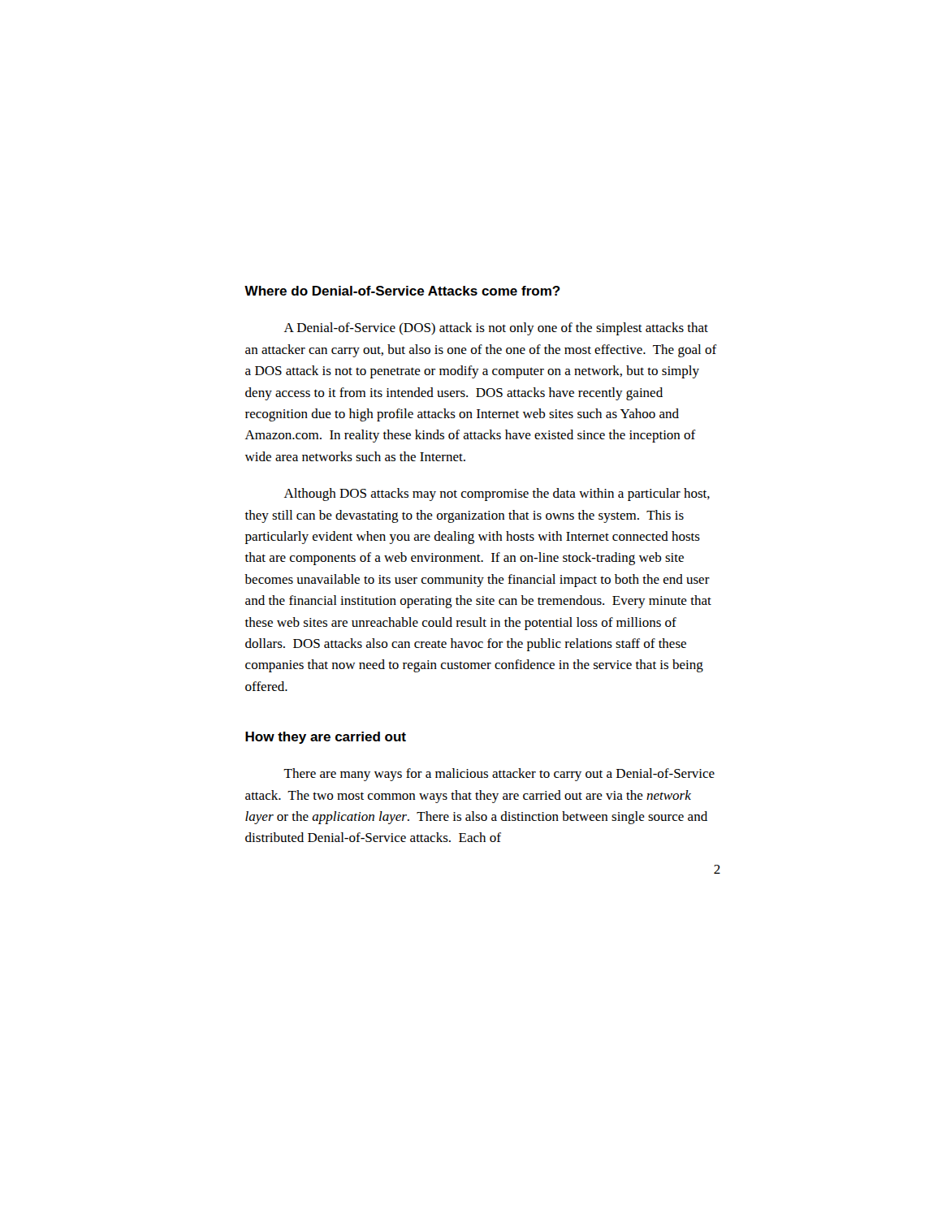Where do Denial-of-Service Attacks come from?
A Denial-of-Service (DOS) attack is not only one of the simplest attacks that an attacker can carry out, but also is one of the one of the most effective. The goal of a DOS attack is not to penetrate or modify a computer on a network, but to simply deny access to it from its intended users. DOS attacks have recently gained recognition due to high profile attacks on Internet web sites such as Yahoo and Amazon.com. In reality these kinds of attacks have existed since the inception of wide area networks such as the Internet.
Although DOS attacks may not compromise the data within a particular host, they still can be devastating to the organization that is owns the system. This is particularly evident when you are dealing with hosts with Internet connected hosts that are components of a web environment. If an on-line stock-trading web site becomes unavailable to its user community the financial impact to both the end user and the financial institution operating the site can be tremendous. Every minute that these web sites are unreachable could result in the potential loss of millions of dollars. DOS attacks also can create havoc for the public relations staff of these companies that now need to regain customer confidence in the service that is being offered.
How they are carried out
There are many ways for a malicious attacker to carry out a Denial-of-Service attack. The two most common ways that they are carried out are via the network layer or the application layer. There is also a distinction between single source and distributed Denial-of-Service attacks. Each of
2